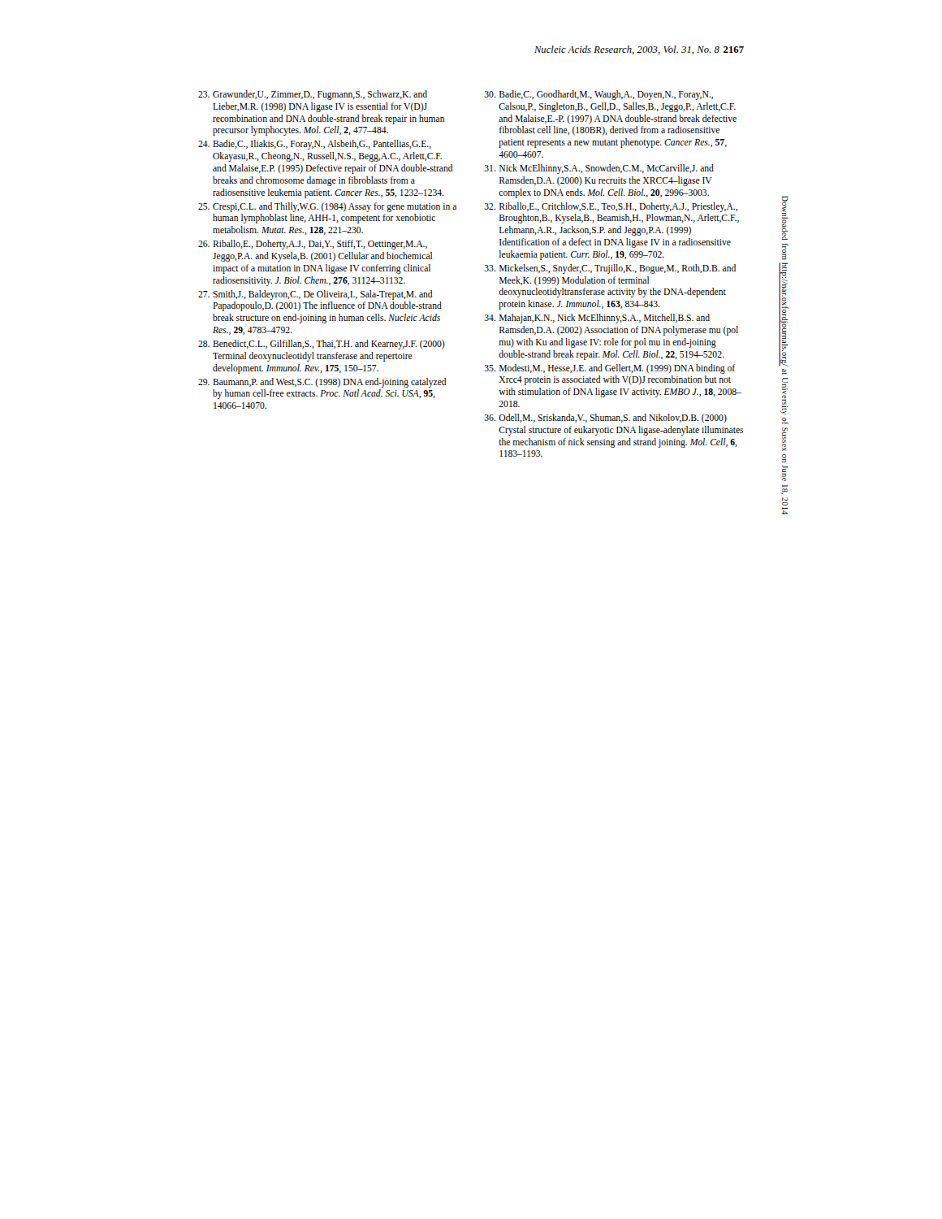Nucleic Acids Research, 2003, Vol. 31, No. 8 2167
23. Grawunder,U., Zimmer,D., Fugmann,S., Schwarz,K. and Lieber,M.R. (1998) DNA ligase IV is essential for V(D)J recombination and DNA double-strand break repair in human precursor lymphocytes. Mol. Cell, 2, 477–484.
24. Badie,C., Iliakis,G., Foray,N., Alsbeih,G., Pantellias,G.E., Okayasu,R., Cheong,N., Russell,N.S., Begg,A.C., Arlett,C.F. and Malaise,E.P. (1995) Defective repair of DNA double-strand breaks and chromosome damage in fibroblasts from a radiosensitive leukemia patient. Cancer Res., 55, 1232–1234.
25. Crespi,C.L. and Thilly,W.G. (1984) Assay for gene mutation in a human lymphoblast line, AHH-1, competent for xenobiotic metabolism. Mutat. Res., 128, 221–230.
26. Riballo,E., Doherty,A.J., Dai,Y., Stiff,T., Oettinger,M.A., Jeggo,P.A. and Kysela,B. (2001) Cellular and biochemical impact of a mutation in DNA ligase IV conferring clinical radiosensitivity. J. Biol. Chem., 276, 31124–31132.
27. Smith,J., Baldeyron,C., De Oliveira,I., Sala-Trepat,M. and Papadopoulo,D. (2001) The influence of DNA double-strand break structure on end-joining in human cells. Nucleic Acids Res., 29, 4783–4792.
28. Benedict,C.L., Gilfillan,S., Thai,T.H. and Kearney,J.F. (2000) Terminal deoxynucleotidyl transferase and repertoire development. Immunol. Rev., 175, 150–157.
29. Baumann,P. and West,S.C. (1998) DNA end-joining catalyzed by human cell-free extracts. Proc. Natl Acad. Sci. USA, 95, 14066–14070.
30. Badie,C., Goodhardt,M., Waugh,A., Doyen,N., Foray,N., Calsou,P., Singleton,B., Gell,D., Salles,B., Jeggo,P., Arlett,C.F. and Malaise,E.-P. (1997) A DNA double-strand break defective fibroblast cell line, (180BR), derived from a radiosensitive patient represents a new mutant phenotype. Cancer Res., 57, 4600–4607.
31. Nick McElhinny,S.A., Snowden,C.M., McCarville,J. and Ramsden,D.A. (2000) Ku recruits the XRCC4–ligase IV complex to DNA ends. Mol. Cell. Biol., 20, 2996–3003.
32. Riballo,E., Critchlow,S.E., Teo,S.H., Doherty,A.J., Priestley,A., Broughton,B., Kysela,B., Beamish,H., Plowman,N., Arlett,C.F., Lehmann,A.R., Jackson,S.P. and Jeggo,P.A. (1999) Identification of a defect in DNA ligase IV in a radiosensitive leukaemia patient. Curr. Biol., 19, 699–702.
33. Mickelsen,S., Snyder,C., Trujillo,K., Bogue,M., Roth,D.B. and Meek,K. (1999) Modulation of terminal deoxynucleotidyltransferase activity by the DNA-dependent protein kinase. J. Immunol., 163, 834–843.
34. Mahajan,K.N., Nick McElhinny,S.A., Mitchell,B.S. and Ramsden,D.A. (2002) Association of DNA polymerase mu (pol mu) with Ku and ligase IV: role for pol mu in end-joining double-strand break repair. Mol. Cell. Biol., 22, 5194–5202.
35. Modesti,M., Hesse,J.E. and Gellert,M. (1999) DNA binding of Xrcc4 protein is associated with V(D)J recombination but not with stimulation of DNA ligase IV activity. EMBO J., 18, 2008–2018.
36. Odell,M., Sriskanda,V., Shuman,S. and Nikolov,D.B. (2000) Crystal structure of eukaryotic DNA ligase-adenylate illuminates the mechanism of nick sensing and strand joining. Mol. Cell, 6, 1183–1193.
Downloaded from http://nar.oxfordjournals.org/ at University of Sussex on June 18, 2014